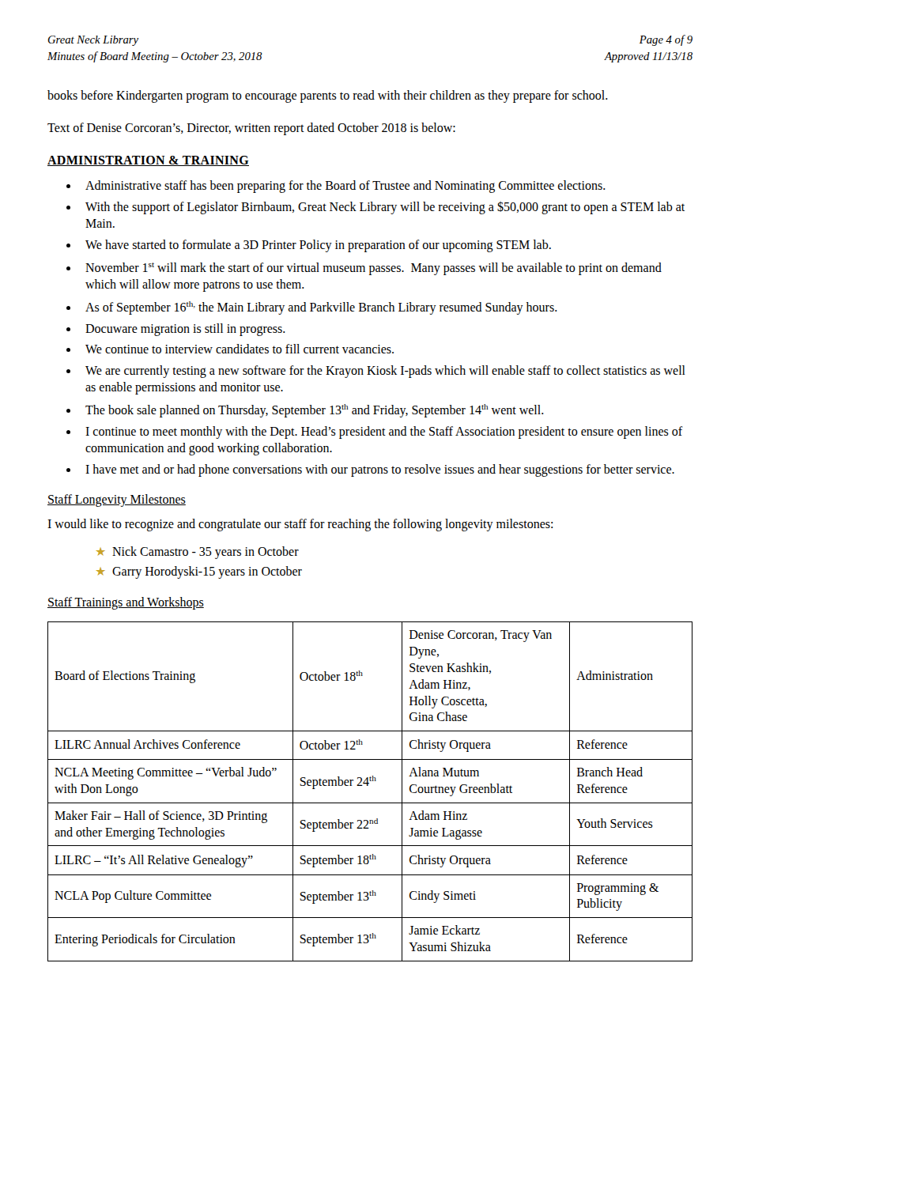Great Neck Library
Minutes of Board Meeting – October 23, 2018
Page 4 of 9
Approved 11/13/18
books before Kindergarten program to encourage parents to read with their children as they prepare for school.
Text of Denise Corcoran’s, Director, written report dated October 2018 is below:
ADMINISTRATION & TRAINING
Administrative staff has been preparing for the Board of Trustee and Nominating Committee elections.
With the support of Legislator Birnbaum, Great Neck Library will be receiving a $50,000 grant to open a STEM lab at Main.
We have started to formulate a 3D Printer Policy in preparation of our upcoming STEM lab.
November 1st will mark the start of our virtual museum passes. Many passes will be available to print on demand which will allow more patrons to use them.
As of September 16th, the Main Library and Parkville Branch Library resumed Sunday hours.
Docuware migration is still in progress.
We continue to interview candidates to fill current vacancies.
We are currently testing a new software for the Krayon Kiosk I-pads which will enable staff to collect statistics as well as enable permissions and monitor use.
The book sale planned on Thursday, September 13th and Friday, September 14th went well.
I continue to meet monthly with the Dept. Head’s president and the Staff Association president to ensure open lines of communication and good working collaboration.
I have met and or had phone conversations with our patrons to resolve issues and hear suggestions for better service.
Staff Longevity Milestones
I would like to recognize and congratulate our staff for reaching the following longevity milestones:
★Nick Camastro - 35 years in October
★Garry Horodyski-15 years in October
Staff Trainings and Workshops
| Board of Elections Training | October 18 th | Denise Corcoran, Tracy Van Dyne, Steven Kashkin, Adam Hinz, Holly Coscetta, Gina Chase | Administration |
| LILRC Annual Archives Conference | October 12 th | Christy Orquera | Reference |
| NCLA Meeting Committee – “Verbal Judo” with Don Longo | September 24 th | Alana Mutum Courtney Greenblatt | Branch Head Reference |
| Maker Fair – Hall of Science, 3D Printing and other Emerging Technologies | September 22 nd | Adam Hinz Jamie Lagasse | Youth Services |
| LILRC – “It’s All Relative Genealogy” | September 18 th | Christy Orquera | Reference |
| NCLA Pop Culture Committee | September 13 th | Cindy Simeti | Programming & Publicity |
| Entering Periodicals for Circulation | September 13 th | Jamie Eckartz Yasumi Shizuka | Reference |